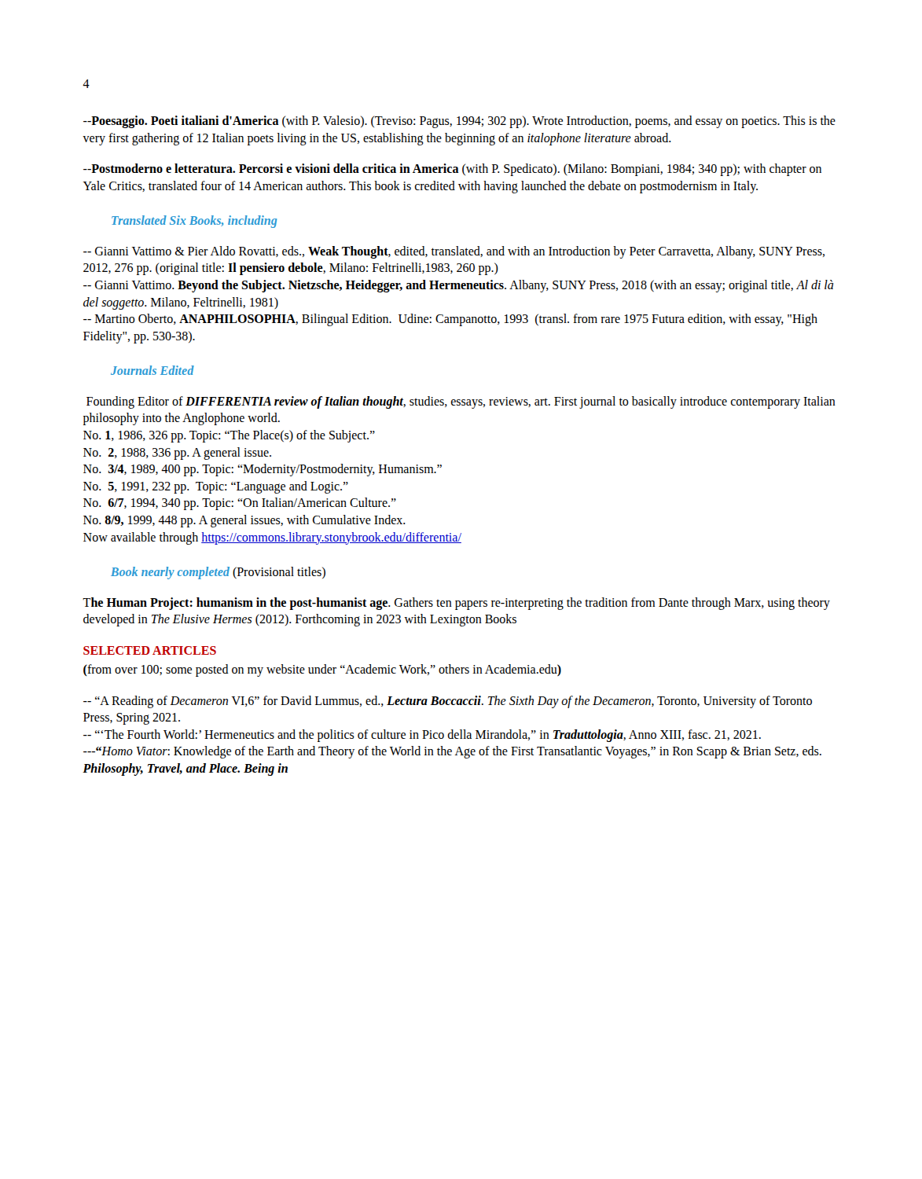4
--Poesaggio. Poeti italiani d'America (with P. Valesio). (Treviso: Pagus, 1994; 302 pp). Wrote Introduction, poems, and essay on poetics. This is the very first gathering of 12 Italian poets living in the US, establishing the beginning of an italophone literature abroad.
--Postmoderno e letteratura. Percorsi e visioni della critica in America (with P. Spedicato). (Milano: Bompiani, 1984; 340 pp); with chapter on Yale Critics, translated four of 14 American authors. This book is credited with having launched the debate on postmodernism in Italy.
Translated Six Books, including
-- Gianni Vattimo & Pier Aldo Rovatti, eds., Weak Thought, edited, translated, and with an Introduction by Peter Carravetta, Albany, SUNY Press, 2012, 276 pp. (original title: Il pensiero debole, Milano: Feltrinelli,1983, 260 pp.)
-- Gianni Vattimo. Beyond the Subject. Nietzsche, Heidegger, and Hermeneutics. Albany, SUNY Press, 2018 (with an essay; original title, Al di là del soggetto. Milano, Feltrinelli, 1981)
-- Martino Oberto, ANAPHILOSOPHIA, Bilingual Edition. Udine: Campanotto, 1993 (transl. from rare 1975 Futura edition, with essay, "High Fidelity", pp. 530-38).
Journals Edited
Founding Editor of DIFFERENTIA review of Italian thought, studies, essays, reviews, art. First journal to basically introduce contemporary Italian philosophy into the Anglophone world.
No. 1, 1986, 326 pp. Topic: “The Place(s) of the Subject.”
No. 2, 1988, 336 pp. A general issue.
No. 3/4, 1989, 400 pp. Topic: “Modernity/Postmodernity, Humanism.”
No. 5, 1991, 232 pp. Topic: “Language and Logic.”
No. 6/7, 1994, 340 pp. Topic: “On Italian/American Culture.”
No. 8/9, 1999, 448 pp. A general issues, with Cumulative Index.
Now available through https://commons.library.stonybrook.edu/differentia/
Book nearly completed (Provisional titles)
The Human Project: humanism in the post-humanist age. Gathers ten papers re-interpreting the tradition from Dante through Marx, using theory developed in The Elusive Hermes (2012). Forthcoming in 2023 with Lexington Books
SELECTED ARTICLES
(from over 100; some posted on my website under “Academic Work,” others in Academia.edu)
-- “A Reading of Decameron VI,6” for David Lummus, ed., Lectura Boccaccii. The Sixth Day of the Decameron, Toronto, University of Toronto Press, Spring 2021.
-- “‘The Fourth World:’ Hermeneutics and the politics of culture in Pico della Mirandola,” in Traduttologia, Anno XIII, fasc. 21, 2021.
---“Homo Viator: Knowledge of the Earth and Theory of the World in the Age of the First Transatlantic Voyages,” in Ron Scapp & Brian Setz, eds. Philosophy, Travel, and Place. Being in